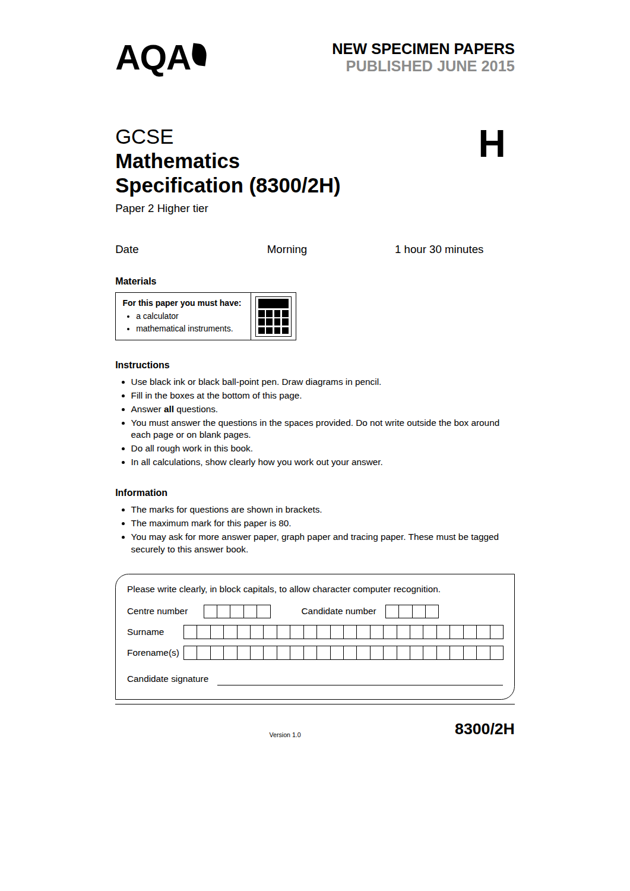AQA
NEW SPECIMEN PAPERS
PUBLISHED JUNE 2015
GCSE
Mathematics
Specification (8300/2H)
Paper 2 Higher tier
H
Date
Morning
1 hour 30 minutes
Materials
For this paper you must have:
a calculator
mathematical instruments.
Instructions
Use black ink or black ball-point pen. Draw diagrams in pencil.
Fill in the boxes at the bottom of this page.
Answer all questions.
You must answer the questions in the spaces provided. Do not write outside the box around each page or on blank pages.
Do all rough work in this book.
In all calculations, show clearly how you work out your answer.
Information
The marks for questions are shown in brackets.
The maximum mark for this paper is 80.
You may ask for more answer paper, graph paper and tracing paper. These must be tagged securely to this answer book.
Please write clearly, in block capitals, to allow character computer recognition.
Centre number
Candidate number
Surname
Forename(s)
Candidate signature
Version 1.0
8300/2H